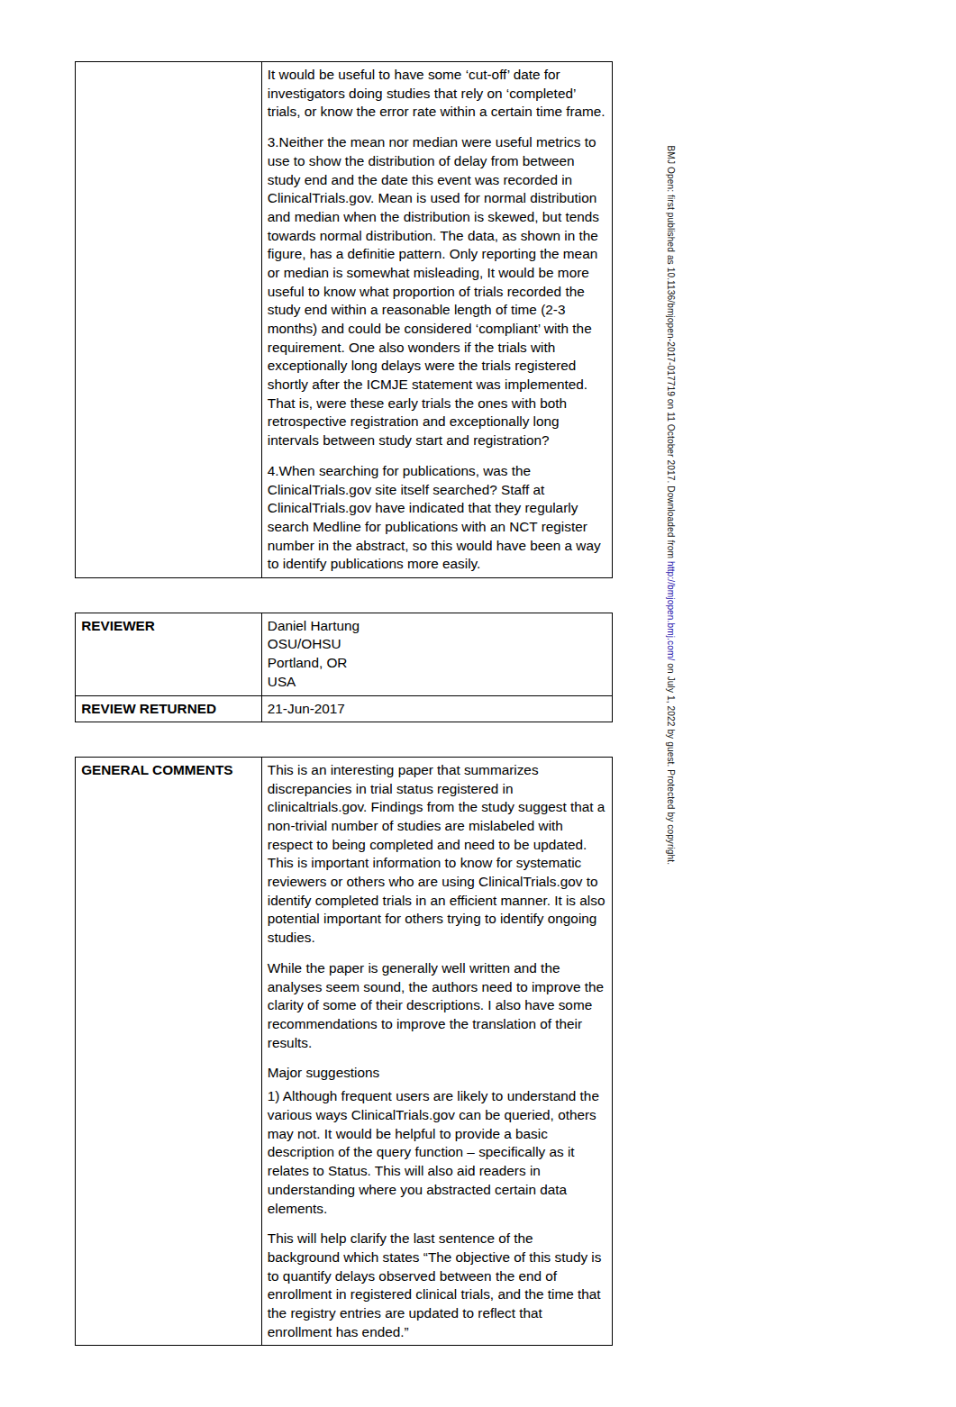BMJ Open: first published as 10.1136/bmjopen-2017-017719 on 11 October 2017. Downloaded from http://bmjopen.bmj.com/ on July 1, 2022 by guest. Protected by copyright.
| | It would be useful to have some ‘cut-off’ date for investigators doing studies that rely on ‘completed’ trials, or know the error rate within a certain time frame. 3.Neither the mean nor median were useful metrics to use to show the distribution of delay from between study end and the date this event was recorded in ClinicalTrials.gov. Mean is used for normal distribution and median when the distribution is skewed, but tends towards normal distribution. The data, as shown in the figure, has a definitie pattern. Only reporting the mean or median is somewhat misleading, It would be more useful to know what proportion of trials recorded the study end within a reasonable length of time (2-3 months) and could be considered ‘compliant’ with the requirement. One also wonders if the trials with exceptionally long delays were the trials registered shortly after the ICMJE statement was implemented. That is, were these early trials the ones with both retrospective registration and exceptionally long intervals between study start and registration? 4.When searching for publications, was the ClinicalTrials.gov site itself searched? Staff at ClinicalTrials.gov have indicated that they regularly search Medline for publications with an NCT register number in the abstract, so this would have been a way to identify publications more easily. |
| REVIEWER | Daniel Hartung OSU/OHSU Portland, OR USA |
| REVIEW RETURNED | 21-Jun-2017 |
| GENERAL COMMENTS | This is an interesting paper that summarizes discrepancies in trial status registered in clinicaltrials.gov. Findings from the study suggest that a non-trivial number of studies are mislabeled with respect to being completed and need to be updated. This is important information to know for systematic reviewers or others who are using ClinicalTrials.gov to identify completed trials in an efficient manner. It is also potential important for others trying to identify ongoing studies. While the paper is generally well written and the analyses seem sound, the authors need to improve the clarity of some of their descriptions. I also have some recommendations to improve the translation of their results. Major suggestions 1) Although frequent users are likely to understand the various ways ClinicalTrials.gov can be queried, others may not. It would be helpful to provide a basic description of the query function – specifically as it relates to Status. This will also aid readers in understanding where you abstracted certain data elements. This will help clarify the last sentence of the background which states “The objective of this study is to quantify delays observed between the end of enrollment in registered clinical trials, and the time that the registry entries are updated to reflect that enrollment has ended.” |